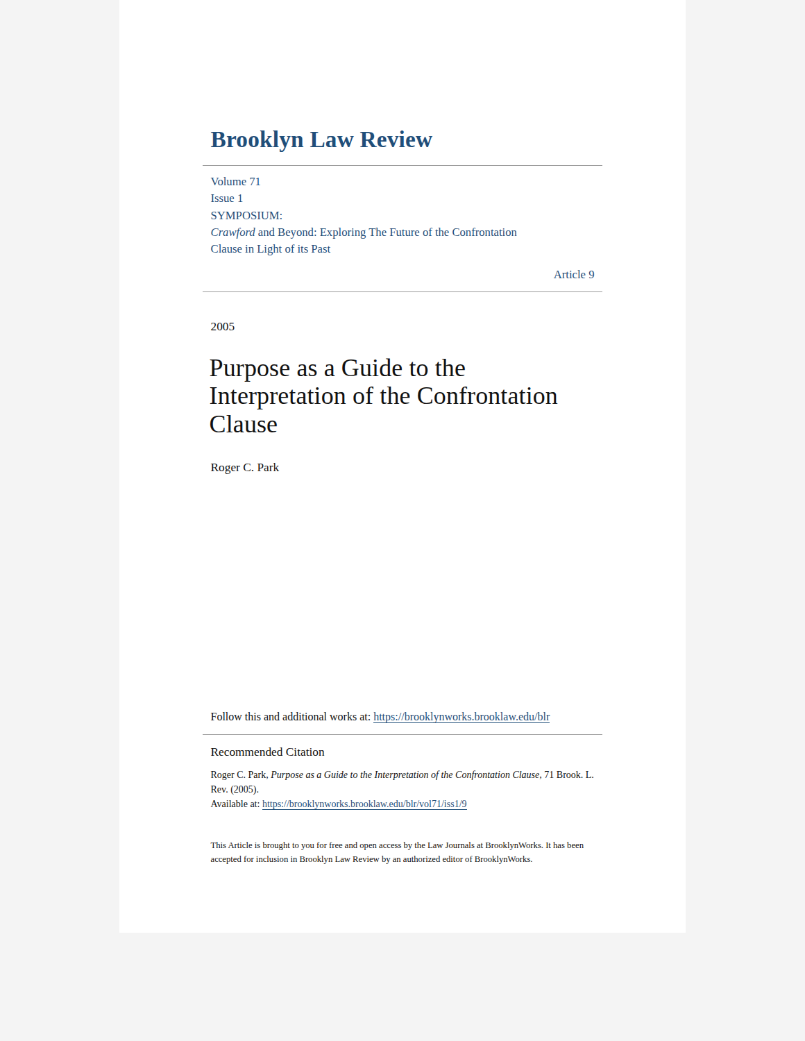Brooklyn Law Review
Volume 71
Issue 1
SYMPOSIUM:
Crawford and Beyond: Exploring The Future of the Confrontation Clause in Light of its Past
Article 9
2005
Purpose as a Guide to the Interpretation of the Confrontation Clause
Roger C. Park
Follow this and additional works at: https://brooklynworks.brooklaw.edu/blr
Recommended Citation
Roger C. Park, Purpose as a Guide to the Interpretation of the Confrontation Clause, 71 Brook. L. Rev. (2005).
Available at: https://brooklynworks.brooklaw.edu/blr/vol71/iss1/9
This Article is brought to you for free and open access by the Law Journals at BrooklynWorks. It has been accepted for inclusion in Brooklyn Law Review by an authorized editor of BrooklynWorks.